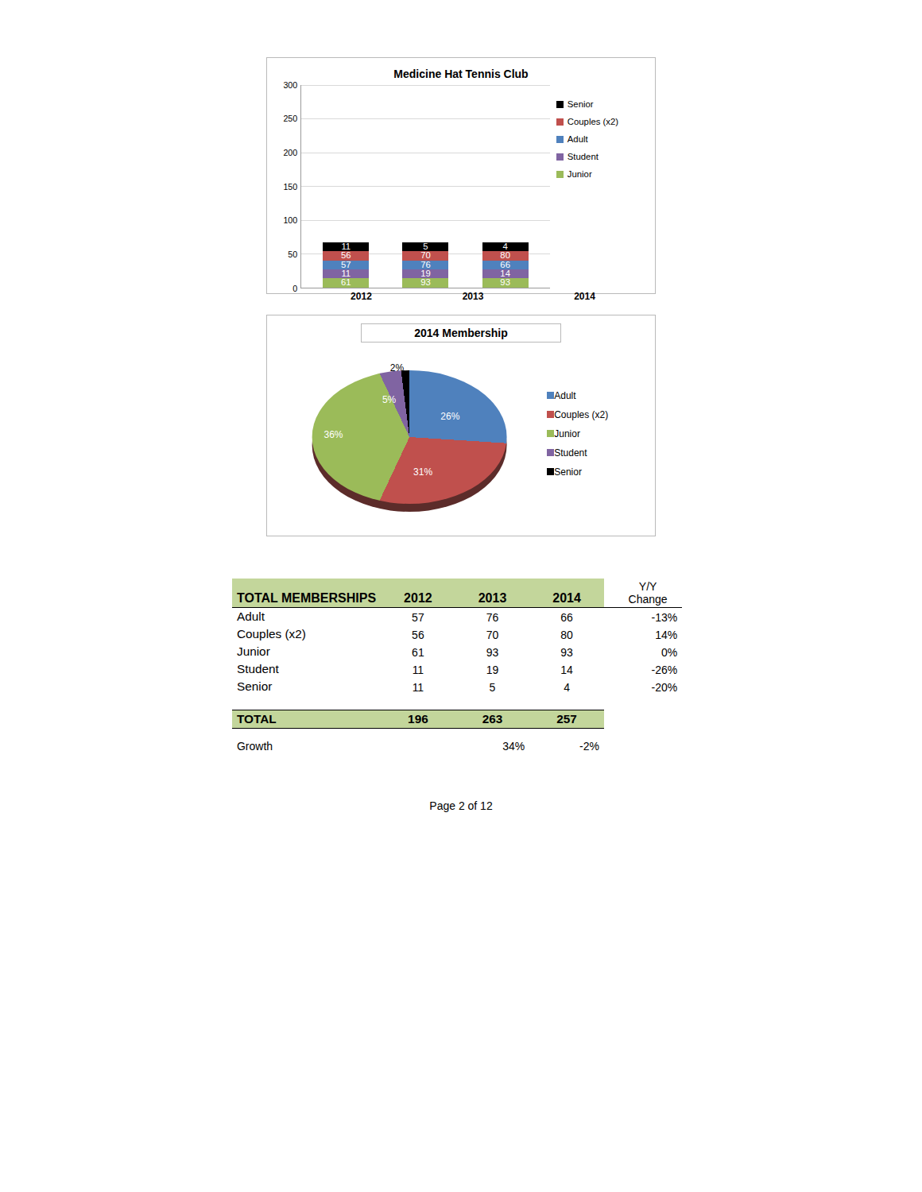Medicine Hat Tennis Club
300 250 200 150 100 50 0
11
56
57
11
61
5
70
76
19
93
4
80
66
14
93
Senior
Couples (x2)
Adult
Student
Junior
2012
2013
2014
2014 Membership
2%
5%
26%
31%
36%
Adult
Couples (x2)
Junior
Student
Senior
| TOTAL MEMBERSHIPS | 2012 | 2013 | 2014 | Y/Y Change |
| --- | --- | --- | --- | --- |
| Adult | 57 | 76 | 66 | -13% |
| Couples (x2) | 56 | 70 | 80 | 14% |
| Junior | 61 | 93 | 93 | 0% |
| Student | 11 | 19 | 14 | -26% |
| Senior | 11 | 5 | 4 | -20% |
| TOTAL | 196 | 263 | 257 | |
| Growth | | 34% | -2% | |
Page 2 of 12